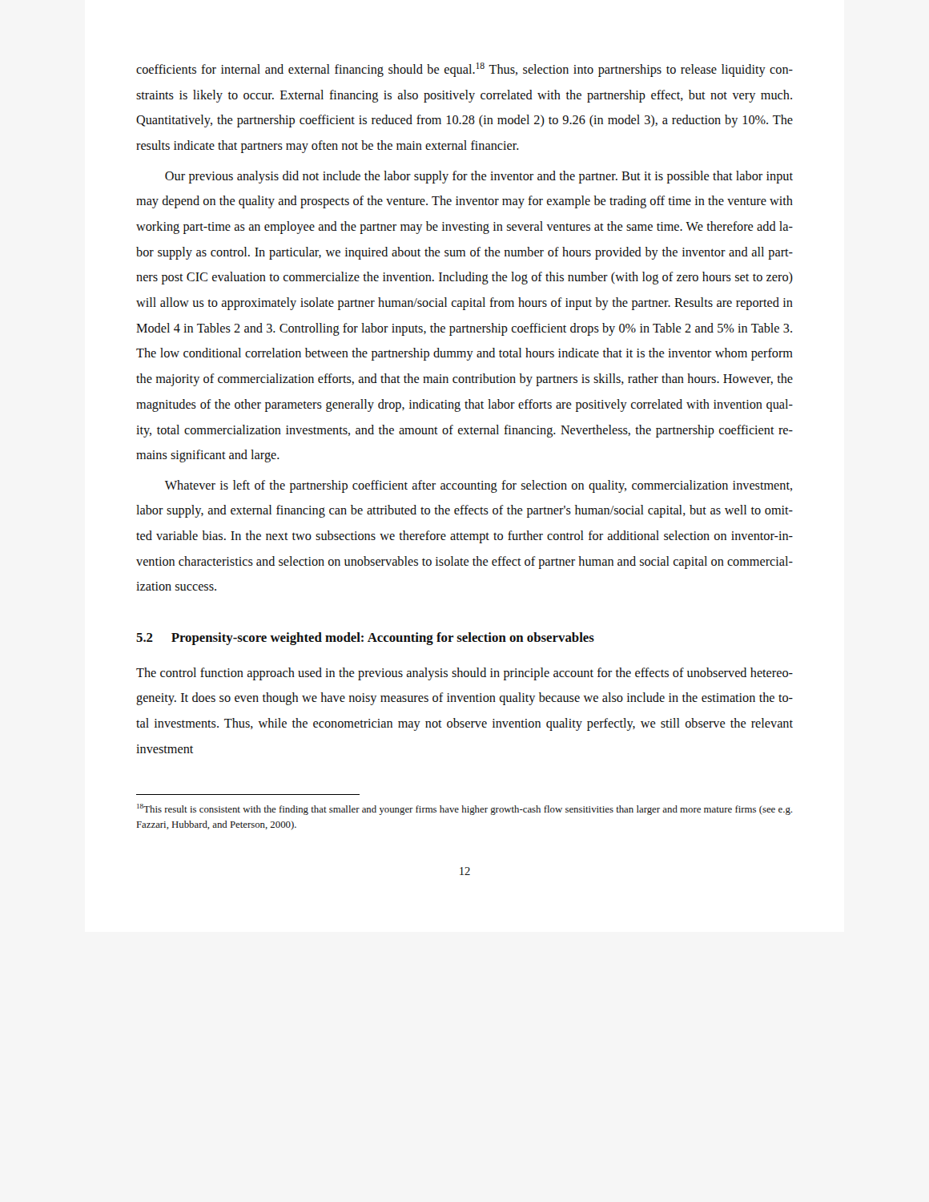coefficients for internal and external financing should be equal.18 Thus, selection into partnerships to release liquidity constraints is likely to occur. External financing is also positively correlated with the partnership effect, but not very much. Quantitatively, the partnership coefficient is reduced from 10.28 (in model 2) to 9.26 (in model 3), a reduction by 10%. The results indicate that partners may often not be the main external financier.
Our previous analysis did not include the labor supply for the inventor and the partner. But it is possible that labor input may depend on the quality and prospects of the venture. The inventor may for example be trading off time in the venture with working part-time as an employee and the partner may be investing in several ventures at the same time. We therefore add labor supply as control. In particular, we inquired about the sum of the number of hours provided by the inventor and all partners post CIC evaluation to commercialize the invention. Including the log of this number (with log of zero hours set to zero) will allow us to approximately isolate partner human/social capital from hours of input by the partner. Results are reported in Model 4 in Tables 2 and 3. Controlling for labor inputs, the partnership coefficient drops by 0% in Table 2 and 5% in Table 3. The low conditional correlation between the partnership dummy and total hours indicate that it is the inventor whom perform the majority of commercialization efforts, and that the main contribution by partners is skills, rather than hours. However, the magnitudes of the other parameters generally drop, indicating that labor efforts are positively correlated with invention quality, total commercialization investments, and the amount of external financing. Nevertheless, the partnership coefficient remains significant and large.
Whatever is left of the partnership coefficient after accounting for selection on quality, commercialization investment, labor supply, and external financing can be attributed to the effects of the partner's human/social capital, but as well to omitted variable bias. In the next two subsections we therefore attempt to further control for additional selection on inventor-invention characteristics and selection on unobservables to isolate the effect of partner human and social capital on commercialization success.
5.2 Propensity-score weighted model: Accounting for selection on observables
The control function approach used in the previous analysis should in principle account for the effects of unobserved hetereogeneity. It does so even though we have noisy measures of invention quality because we also include in the estimation the total investments. Thus, while the econometrician may not observe invention quality perfectly, we still observe the relevant investment
18This result is consistent with the finding that smaller and younger firms have higher growth-cash flow sensitivities than larger and more mature firms (see e.g. Fazzari, Hubbard, and Peterson, 2000).
12